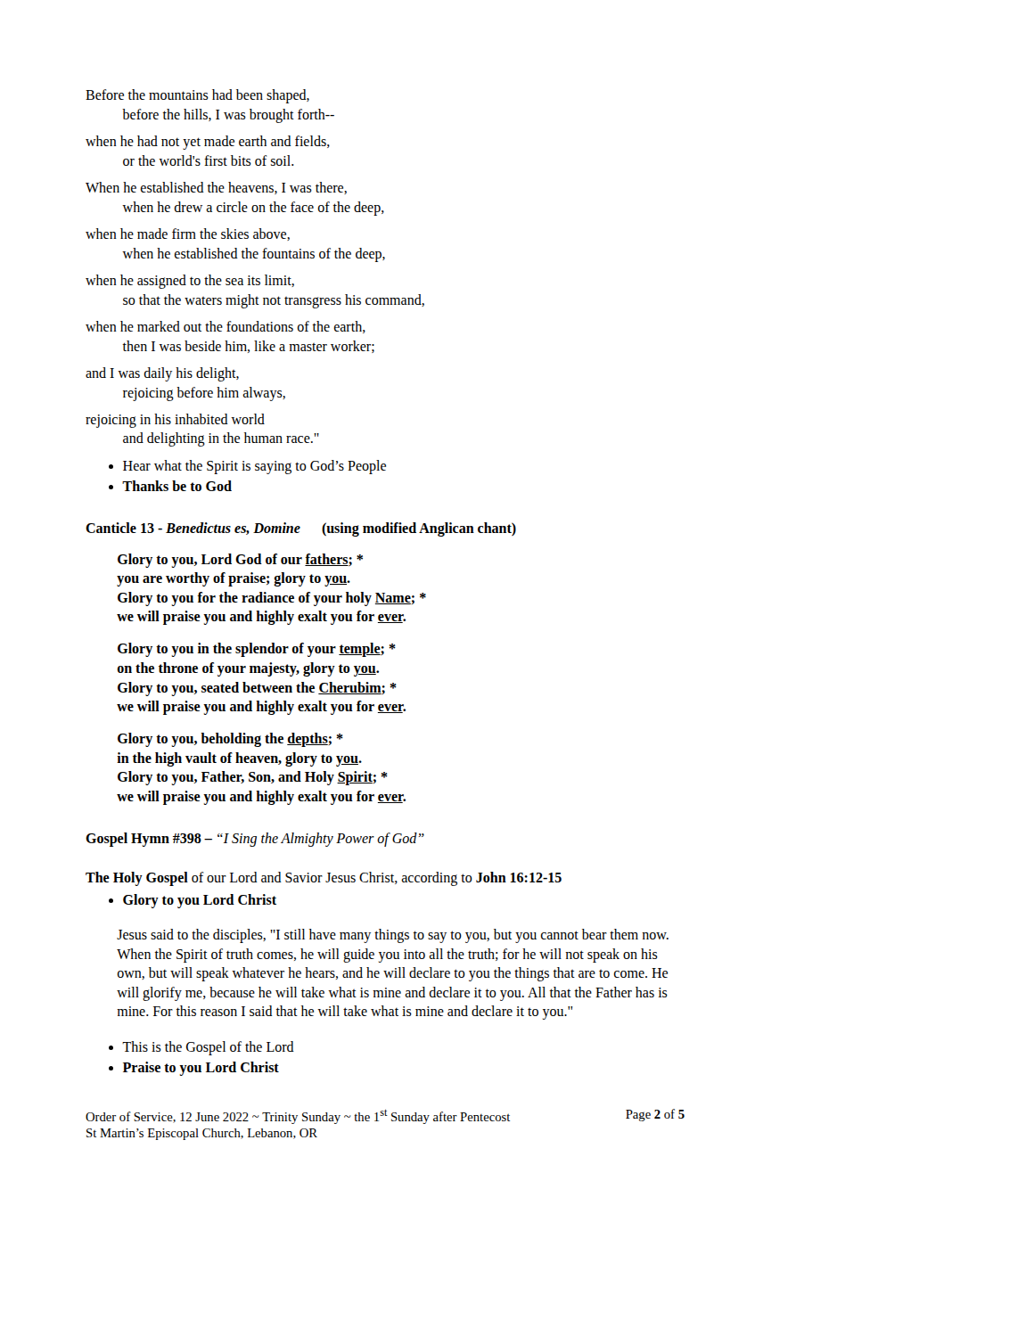Before the mountains had been shaped,
before the hills, I was brought forth--
when he had not yet made earth and fields,
or the world's first bits of soil.
When he established the heavens, I was there,
when he drew a circle on the face of the deep,
when he made firm the skies above,
when he established the fountains of the deep,
when he assigned to the sea its limit,
so that the waters might not transgress his command,
when he marked out the foundations of the earth,
then I was beside him, like a master worker;
and I was daily his delight,
rejoicing before him always,
rejoicing in his inhabited world
and delighting in the human race."
Hear what the Spirit is saying to God’s People
Thanks be to God
Canticle 13 - Benedictus es, Domine (using modified Anglican chant)
Glory to you, Lord God of our fathers; *
you are worthy of praise; glory to you.
Glory to you for the radiance of your holy Name; *
we will praise you and highly exalt you for ever.
Glory to you in the splendor of your temple; *
on the throne of your majesty, glory to you.
Glory to you, seated between the Cherubim; *
we will praise you and highly exalt you for ever.
Glory to you, beholding the depths; *
in the high vault of heaven, glory to you.
Glory to you, Father, Son, and Holy Spirit; *
we will praise you and highly exalt you for ever.
Gospel Hymn #398 – “I Sing the Almighty Power of God”
The Holy Gospel of our Lord and Savior Jesus Christ, according to John 16:12-15
Glory to you Lord Christ
Jesus said to the disciples, "I still have many things to say to you, but you cannot bear them now. When the Spirit of truth comes, he will guide you into all the truth; for he will not speak on his own, but will speak whatever he hears, and he will declare to you the things that are to come. He will glorify me, because he will take what is mine and declare it to you. All that the Father has is mine. For this reason I said that he will take what is mine and declare it to you."
This is the Gospel of the Lord
Praise to you Lord Christ
Page 2 of 5 Order of Service, 12 June 2022 ~ Trinity Sunday ~ the 1st Sunday after Pentecost
St Martin’s Episcopal Church, Lebanon, OR